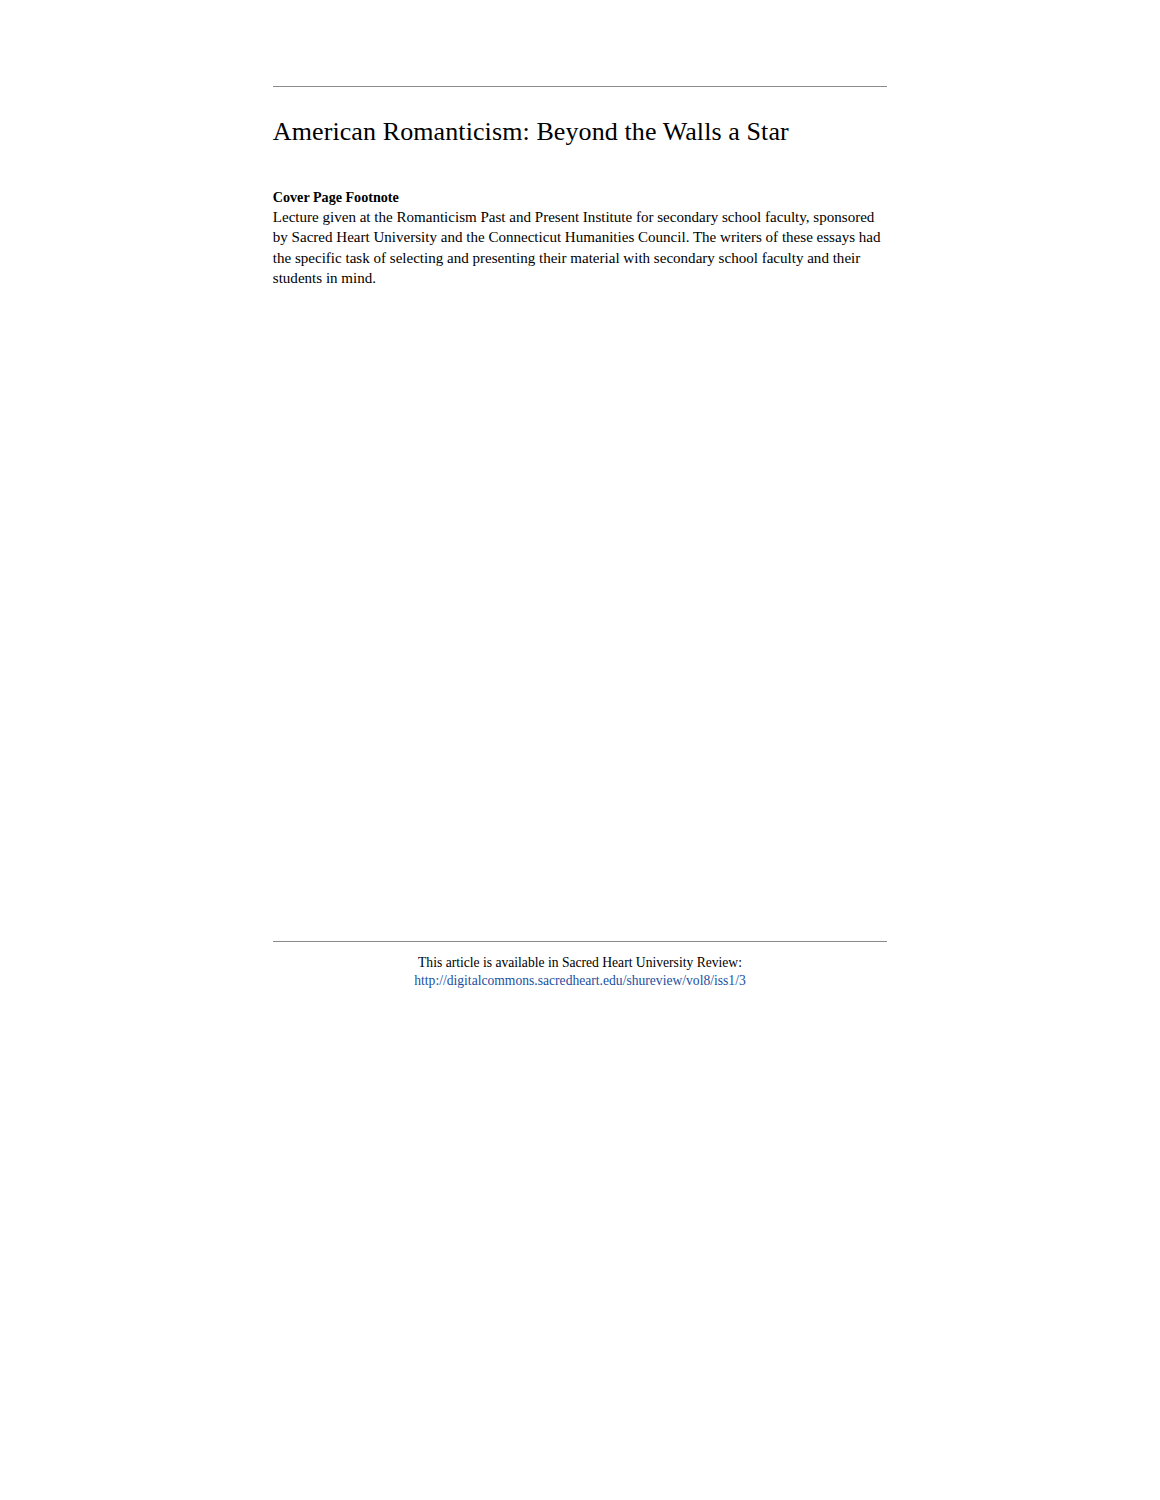American Romanticism: Beyond the Walls a Star
Cover Page Footnote Lecture given at the Romanticism Past and Present Institute for secondary school faculty, sponsored by Sacred Heart University and the Connecticut Humanities Council. The writers of these essays had the specific task of selecting and presenting their material with secondary school faculty and their students in mind.
This article is available in Sacred Heart University Review: http://digitalcommons.sacredheart.edu/shureview/vol8/iss1/3